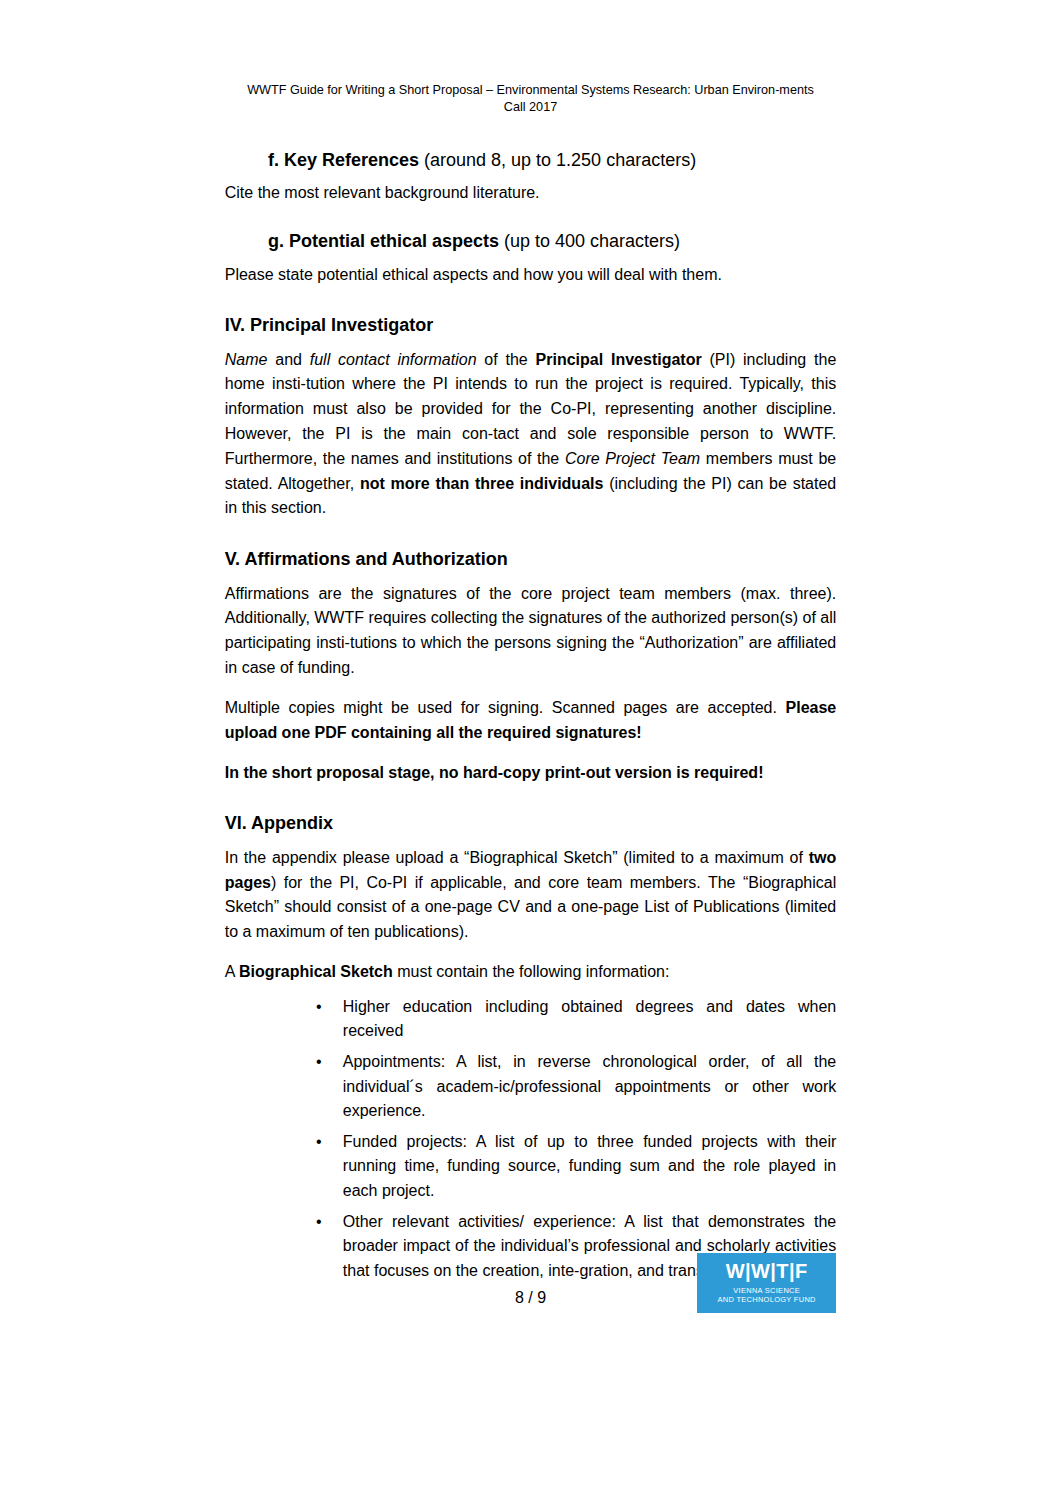WWTF Guide for Writing a Short Proposal – Environmental Systems Research: Urban Environ-ments
Call 2017
f. Key References (around 8, up to 1.250 characters)
Cite the most relevant background literature.
g. Potential ethical aspects (up to 400 characters)
Please state potential ethical aspects and how you will deal with them.
IV. Principal Investigator
Name and full contact information of the Principal Investigator (PI) including the home insti-tution where the PI intends to run the project is required. Typically, this information must also be provided for the Co-PI, representing another discipline. However, the PI is the main con-tact and sole responsible person to WWTF. Furthermore, the names and institutions of the Core Project Team members must be stated. Altogether, not more than three individuals (including the PI) can be stated in this section.
V. Affirmations and Authorization
Affirmations are the signatures of the core project team members (max. three). Additionally, WWTF requires collecting the signatures of the authorized person(s) of all participating insti-tutions to which the persons signing the “Authorization” are affiliated in case of funding.
Multiple copies might be used for signing. Scanned pages are accepted. Please upload one PDF containing all the required signatures!
In the short proposal stage, no hard-copy print-out version is required!
VI. Appendix
In the appendix please upload a “Biographical Sketch” (limited to a maximum of two pages) for the PI, Co-PI if applicable, and core team members. The “Biographical Sketch” should consist of a one-page CV and a one-page List of Publications (limited to a maximum of ten publications).
A Biographical Sketch must contain the following information:
Higher education including obtained degrees and dates when received
Appointments: A list, in reverse chronological order, of all the individual´s academ-ic/professional appointments or other work experience.
Funded projects: A list of up to three funded projects with their running time, funding source, funding sum and the role played in each project.
Other relevant activities/ experience: A list that demonstrates the broader impact of the individual’s professional and scholarly activities that focuses on the creation, inte-gration, and transfer of knowledge.
8 / 9
W|W|T|F
Vienna Science
and Technology Fund